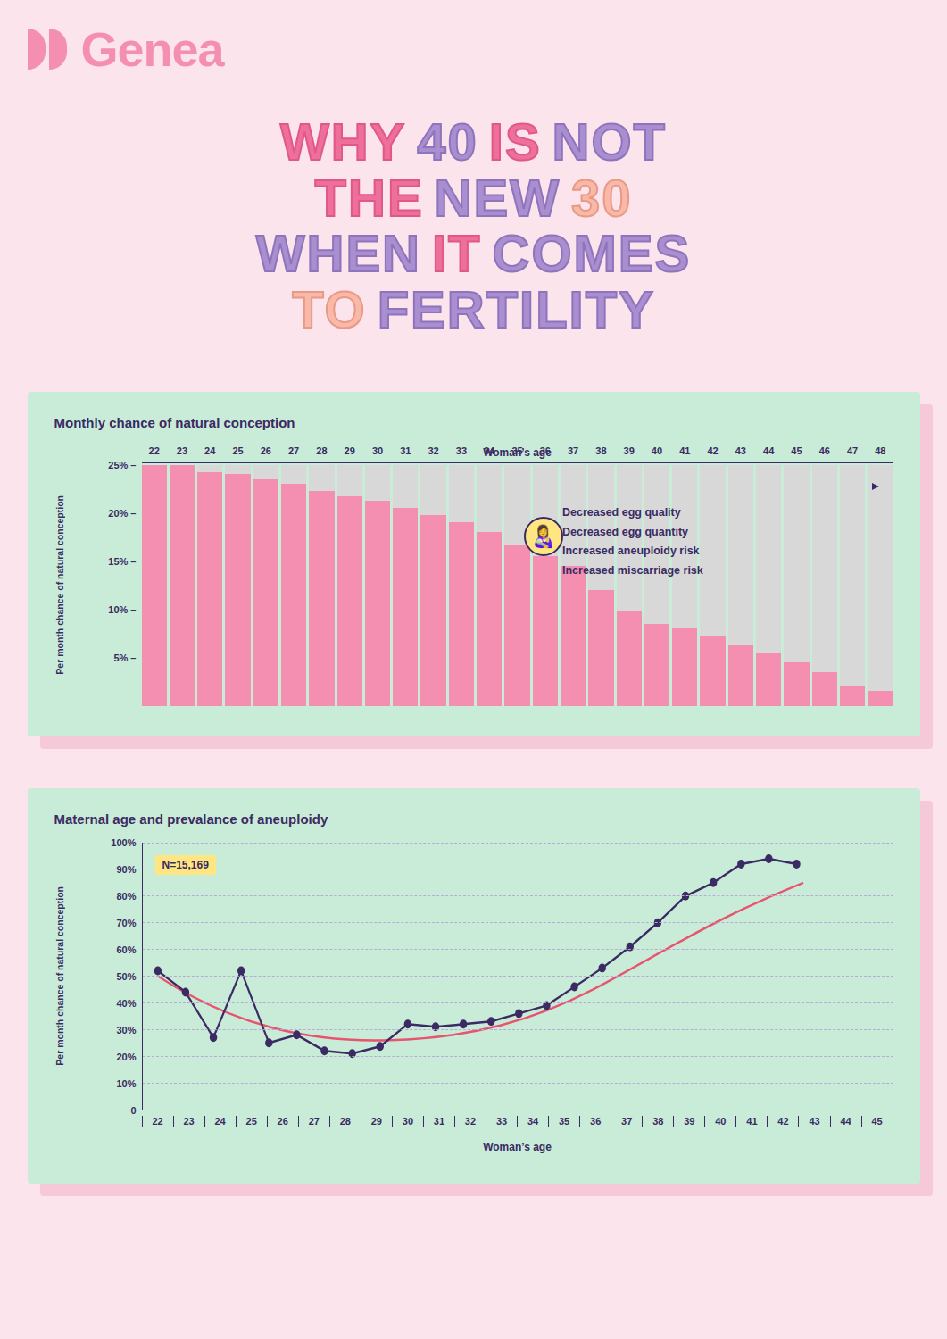Genea
Why 40 is not
the new 30
when it comes
to fertility
Monthly chance of natural conception
Woman’s age
Per month chance of natural conception
25% 20% 15% 10% 5%
22
23
24
25
26
27
28
29
30
31
32
33
34
35
36
37
38
39
40
41
42
43
44
45
46
47
48
👩‍🍼
Decreased egg quality
Decreased egg quantity
Increased aneuploidy risk
Increased miscarriage risk
Maternal age and prevalance of aneuploidy
Per month chance of natural conception
100% 90% 80% 70% 60% 50% 40% 30% 20% 10% 0
N=15,169
222324252627 282930313233 343536373839 404142434445
Woman’s age